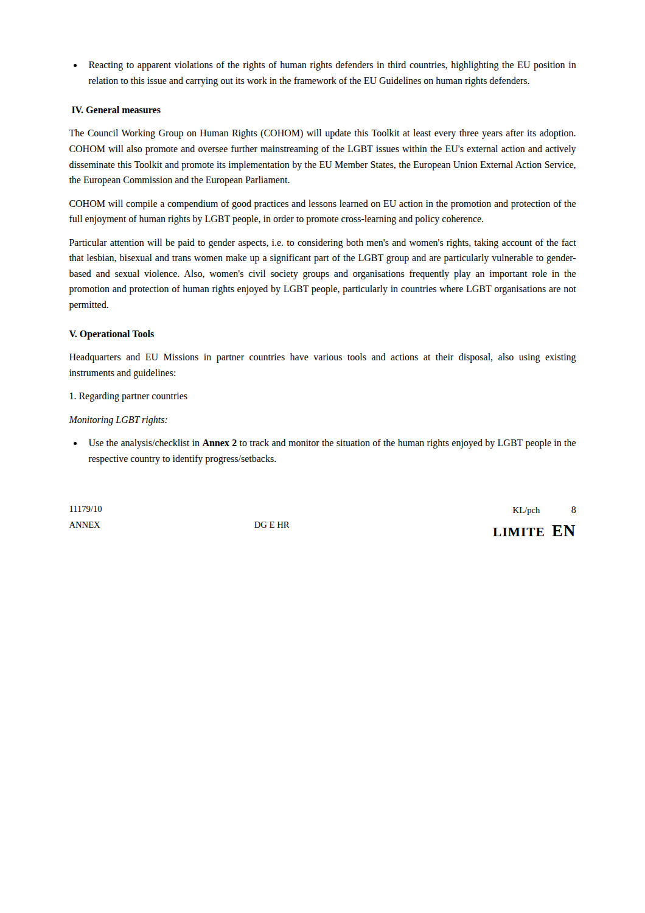Reacting to apparent violations of the rights of human rights defenders in third countries, highlighting the EU position in relation to this issue and carrying out its work in the framework of the EU Guidelines on human rights defenders.
IV. General measures
The Council Working Group on Human Rights (COHOM) will update this Toolkit at least every three years after its adoption. COHOM will also promote and oversee further mainstreaming of the LGBT issues within the EU's external action and actively disseminate this Toolkit and promote its implementation by the EU Member States, the European Union External Action Service, the European Commission and the European Parliament.
COHOM will compile a compendium of good practices and lessons learned on EU action in the promotion and protection of the full enjoyment of human rights by LGBT people, in order to promote cross-learning and policy coherence.
Particular attention will be paid to gender aspects, i.e. to considering both men's and women's rights, taking account of the fact that lesbian, bisexual and trans women make up a significant part of the LGBT group and are particularly vulnerable to gender-based and sexual violence. Also, women's civil society groups and organisations frequently play an important role in the promotion and protection of human rights enjoyed by LGBT people, particularly in countries where LGBT organisations are not permitted.
V. Operational Tools
Headquarters and EU Missions in partner countries have various tools and actions at their disposal, also using existing instruments and guidelines:
1. Regarding partner countries
Monitoring LGBT rights:
Use the analysis/checklist in Annex 2 to track and monitor the situation of the human rights enjoyed by LGBT people in the respective country to identify progress/setbacks.
| 11179/10 | | KL/pch 8 |
| ANNEX | DG E HR | LIMITE EN |